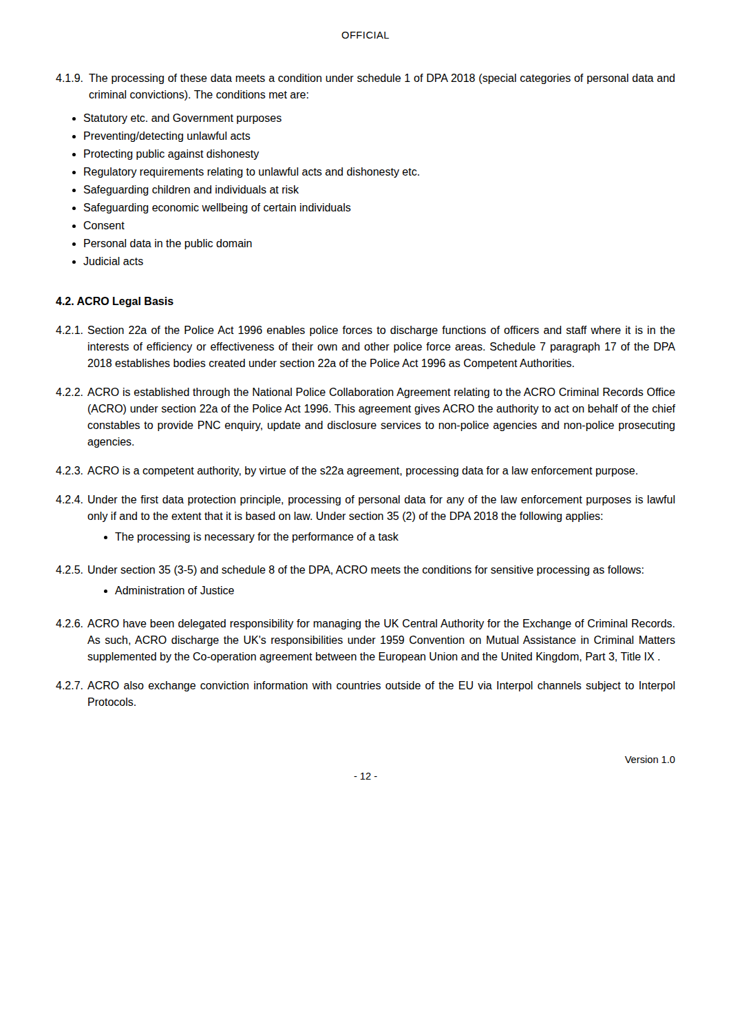OFFICIAL
4.1.9.
The processing of these data meets a condition under schedule 1 of DPA 2018 (special categories of personal data and criminal convictions). The conditions met are:
Statutory etc. and Government purposes
Preventing/detecting unlawful acts
Protecting public against dishonesty
Regulatory requirements relating to unlawful acts and dishonesty etc.
Safeguarding children and individuals at risk
Safeguarding economic wellbeing of certain individuals
Consent
Personal data in the public domain
Judicial acts
4.2. ACRO Legal Basis
4.2.1.
Section 22a of the Police Act 1996 enables police forces to discharge functions of officers and staff where it is in the interests of efficiency or effectiveness of their own and other police force areas. Schedule 7 paragraph 17 of the DPA 2018 establishes bodies created under section 22a of the Police Act 1996 as Competent Authorities.
4.2.2.
ACRO is established through the National Police Collaboration Agreement relating to the ACRO Criminal Records Office (ACRO) under section 22a of the Police Act 1996. This agreement gives ACRO the authority to act on behalf of the chief constables to provide PNC enquiry, update and disclosure services to non-police agencies and non-police prosecuting agencies.
4.2.3.
ACRO is a competent authority, by virtue of the s22a agreement, processing data for a law enforcement purpose.
4.2.4.
Under the first data protection principle, processing of personal data for any of the law enforcement purposes is lawful only if and to the extent that it is based on law. Under section 35 (2) of the DPA 2018 the following applies:
The processing is necessary for the performance of a task
4.2.5.
Under section 35 (3-5) and schedule 8 of the DPA, ACRO meets the conditions for sensitive processing as follows:
Administration of Justice
4.2.6.
ACRO have been delegated responsibility for managing the UK Central Authority for the Exchange of Criminal Records. As such, ACRO discharge the UK's responsibilities under 1959 Convention on Mutual Assistance in Criminal Matters supplemented by the Co-operation agreement between the European Union and the United Kingdom, Part 3, Title IX .
4.2.7.
ACRO also exchange conviction information with countries outside of the EU via Interpol channels subject to Interpol Protocols.
Version 1.0
- 12 -